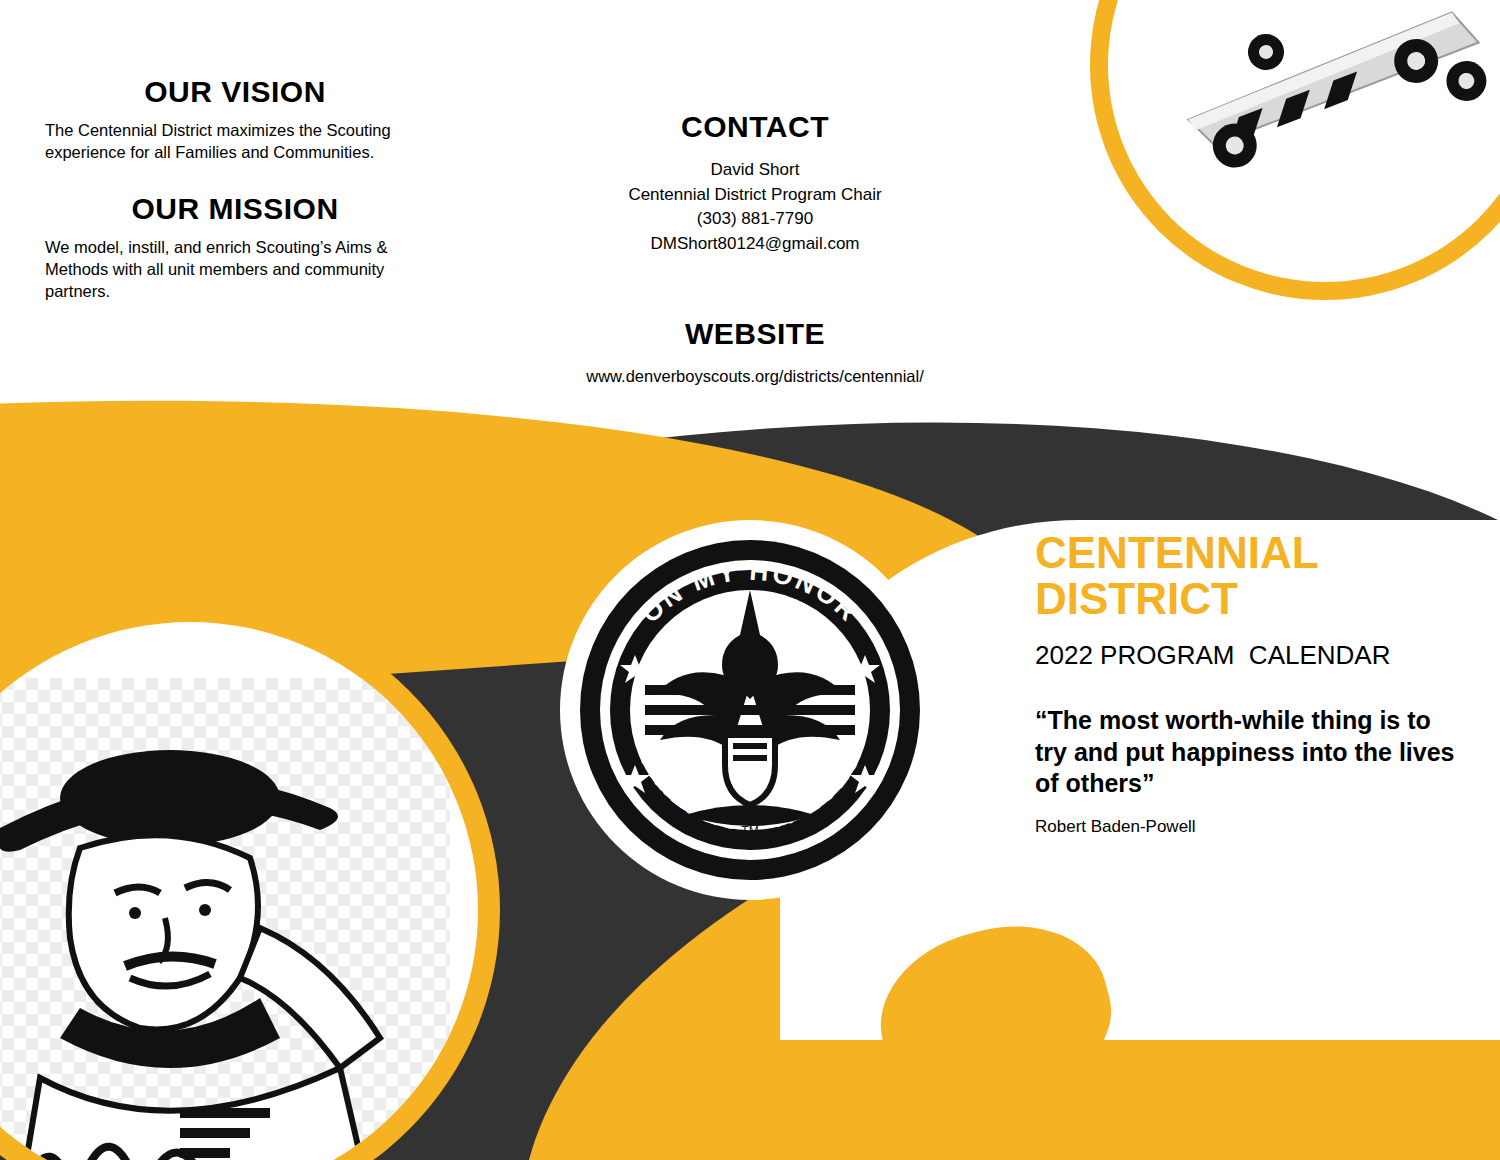ON MY HONOR TIMELESS VALUES TM
OUR VISION
The Centennial District maximizes the Scouting experience for all Families and Communities.
OUR MISSION
We model, instill, and enrich Scouting’s Aims & Methods with all unit members and community partners.
CONTACT
David Short
Centennial District Program Chair
(303) 881-7790
DMShort80124@gmail.com
WEBSITE
www.denverboyscouts.org/districts/centennial/
CENTENNIAL
DISTRICT
2022 PROGRAM CALENDAR
“The most worth-while thing is to try and put happiness into the lives of others”
Robert Baden-Powell